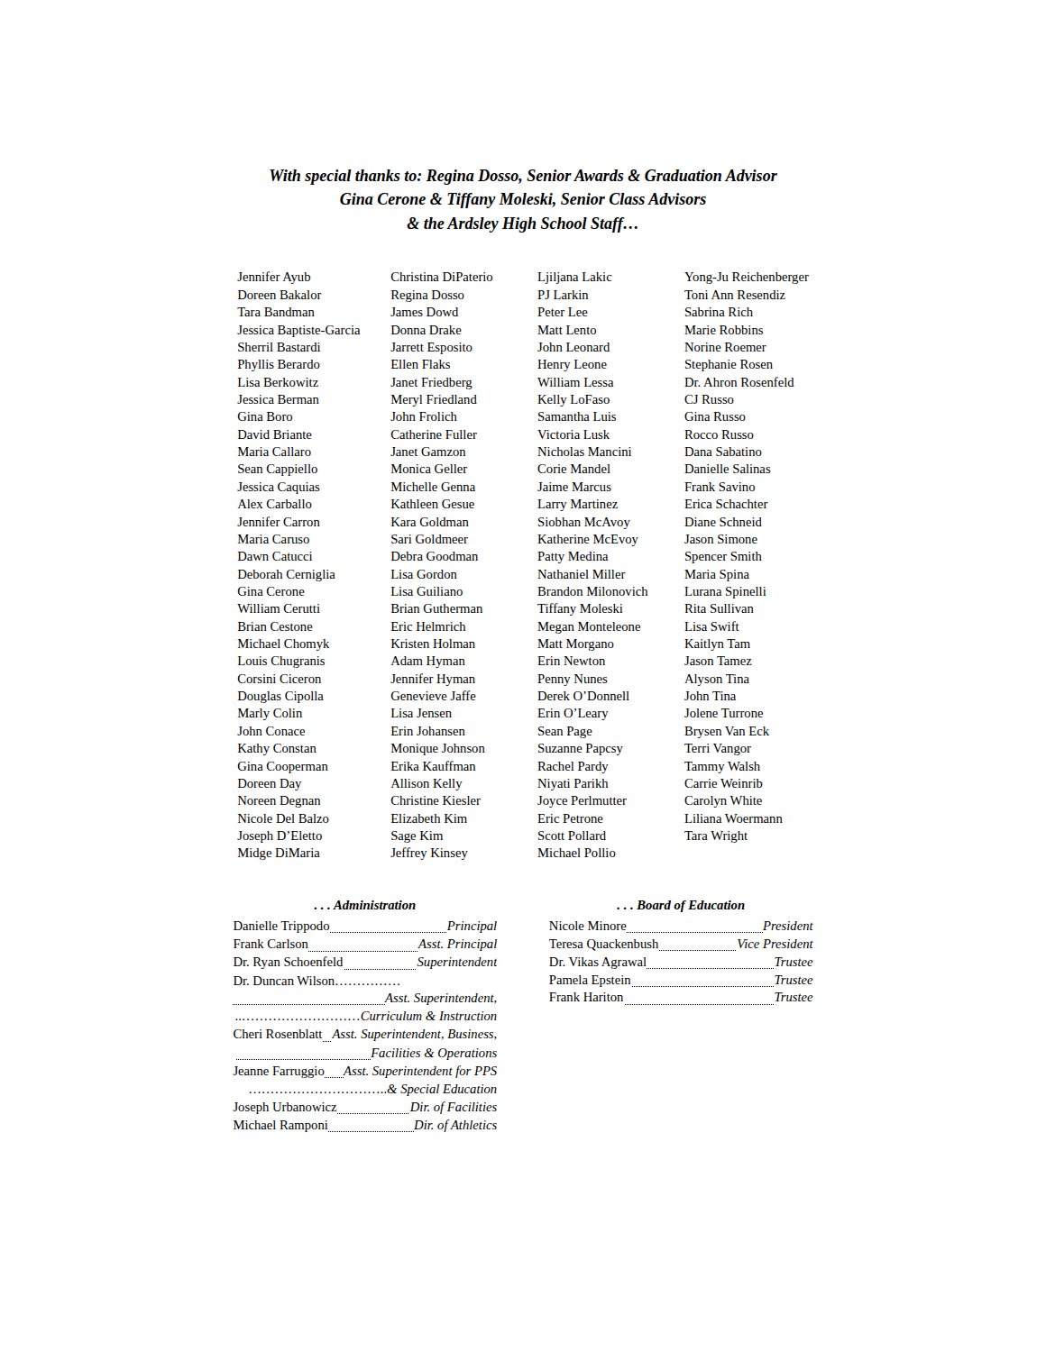With special thanks to: Regina Dosso, Senior Awards & Graduation Advisor
Gina Cerone & Tiffany Moleski, Senior Class Advisors
& the Ardsley High School Staff…
Jennifer Ayub
Doreen Bakalor
Tara Bandman
Jessica Baptiste-Garcia
Sherril Bastardi
Phyllis Berardo
Lisa Berkowitz
Jessica Berman
Gina Boro
David Briante
Maria Callaro
Sean Cappiello
Jessica Caquias
Alex Carballo
Jennifer Carron
Maria Caruso
Dawn Catucci
Deborah Cerniglia
Gina Cerone
William Cerutti
Brian Cestone
Michael Chomyk
Louis Chugranis
Corsini Ciceron
Douglas Cipolla
Marly Colin
John Conace
Kathy Constan
Gina Cooperman
Doreen Day
Noreen Degnan
Nicole Del Balzo
Joseph D’Eletto
Midge DiMaria
Christina DiPaterio
Regina Dosso
James Dowd
Donna Drake
Jarrett Esposito
Ellen Flaks
Janet Friedberg
Meryl Friedland
John Frolich
Catherine Fuller
Janet Gamzon
Monica Geller
Michelle Genna
Kathleen Gesue
Kara Goldman
Sari Goldmeer
Debra Goodman
Lisa Gordon
Lisa Guiliano
Brian Gutherman
Eric Helmrich
Kristen Holman
Adam Hyman
Jennifer Hyman
Genevieve Jaffe
Lisa Jensen
Erin Johansen
Monique Johnson
Erika Kauffman
Allison Kelly
Christine Kiesler
Elizabeth Kim
Sage Kim
Jeffrey Kinsey
Ljiljana Lakic
PJ Larkin
Peter Lee
Matt Lento
John Leonard
Henry Leone
William Lessa
Kelly LoFaso
Samantha Luis
Victoria Lusk
Nicholas Mancini
Corie Mandel
Jaime Marcus
Larry Martinez
Siobhan McAvoy
Katherine McEvoy
Patty Medina
Nathaniel Miller
Brandon Milonovich
Tiffany Moleski
Megan Monteleone
Matt Morgano
Erin Newton
Penny Nunes
Derek O’Donnell
Erin O’Leary
Sean Page
Suzanne Papcsy
Rachel Pardy
Niyati Parikh
Joyce Perlmutter
Eric Petrone
Scott Pollard
Michael Pollio
Yong-Ju Reichenberger
Toni Ann Resendiz
Sabrina Rich
Marie Robbins
Norine Roemer
Stephanie Rosen
Dr. Ahron Rosenfeld
CJ Russo
Gina Russo
Rocco Russo
Dana Sabatino
Danielle Salinas
Frank Savino
Erica Schachter
Diane Schneid
Jason Simone
Spencer Smith
Maria Spina
Lurana Spinelli
Rita Sullivan
Lisa Swift
Kaitlyn Tam
Jason Tamez
Alyson Tina
John Tina
Jolene Turrone
Brysen Van Eck
Terri Vangor
Tammy Walsh
Carrie Weinrib
Carolyn White
Liliana Woermann
Tara Wright
. . . Administration
Danielle Trippodo Principal Frank Carlson Asst. Principal Dr. Ryan Schoenfeld Superintendent Dr. Duncan Wilson…………… Asst. Superintendent, ..………………………Curriculum & Instruction Cheri Rosenblatt Asst. Superintendent, Business, Facilities & Operations Jeanne Farruggio Asst. Superintendent for PPS …………………………..& Special Education Joseph Urbanowicz Dir. of Facilities Michael Ramponi Dir. of Athletics
. . . Board of Education
Nicole Minore President Teresa Quackenbush Vice President Dr. Vikas Agrawal Trustee Pamela Epstein Trustee Frank Hariton Trustee